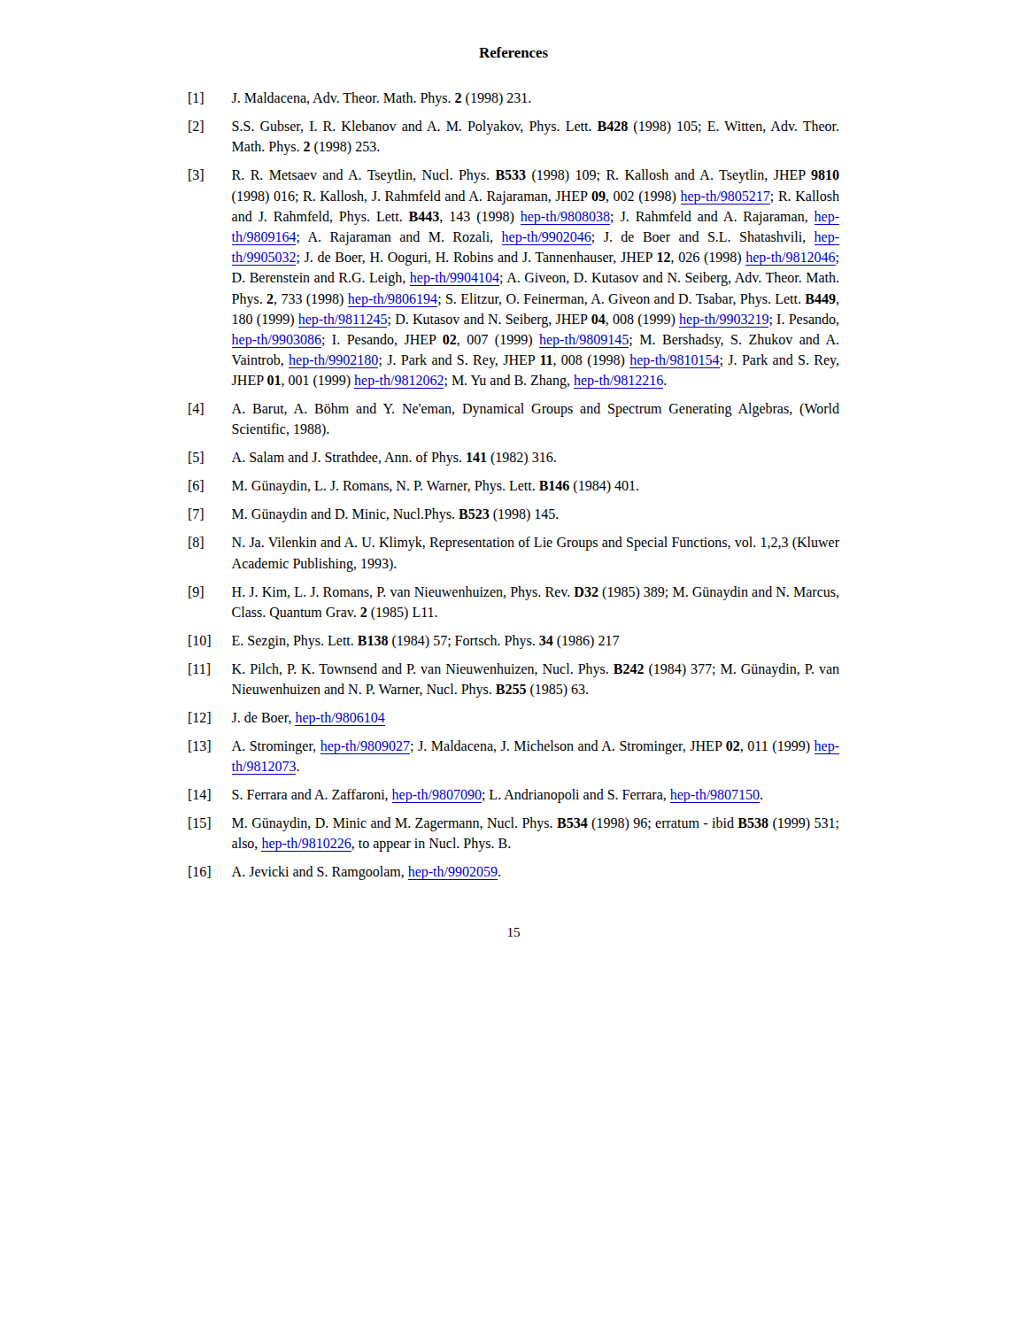References
J. Maldacena, Adv. Theor. Math. Phys. 2 (1998) 231.
S.S. Gubser, I. R. Klebanov and A. M. Polyakov, Phys. Lett. B428 (1998) 105; E. Witten, Adv. Theor. Math. Phys. 2 (1998) 253.
R. R. Metsaev and A. Tseytlin, Nucl. Phys. B533 (1998) 109; R. Kallosh and A. Tseytlin, JHEP 9810 (1998) 016; R. Kallosh, J. Rahmfeld and A. Rajaraman, JHEP 09, 002 (1998) hep-th/9805217; R. Kallosh and J. Rahmfeld, Phys. Lett. B443, 143 (1998) hep-th/9808038; J. Rahmfeld and A. Rajaraman, hep-th/9809164; A. Rajaraman and M. Rozali, hep-th/9902046; J. de Boer and S.L. Shatashvili, hep-th/9905032; J. de Boer, H. Ooguri, H. Robins and J. Tannenhauser, JHEP 12, 026 (1998) hep-th/9812046; D. Berenstein and R.G. Leigh, hep-th/9904104; A. Giveon, D. Kutasov and N. Seiberg, Adv. Theor. Math. Phys. 2, 733 (1998) hep-th/9806194; S. Elitzur, O. Feinerman, A. Giveon and D. Tsabar, Phys. Lett. B449, 180 (1999) hep-th/9811245; D. Kutasov and N. Seiberg, JHEP 04, 008 (1999) hep-th/9903219; I. Pesando, hep-th/9903086; I. Pesando, JHEP 02, 007 (1999) hep-th/9809145; M. Bershadsy, S. Zhukov and A. Vaintrob, hep-th/9902180; J. Park and S. Rey, JHEP 11, 008 (1998) hep-th/9810154; J. Park and S. Rey, JHEP 01, 001 (1999) hep-th/9812062; M. Yu and B. Zhang, hep-th/9812216.
A. Barut, A. Böhm and Y. Ne'eman, Dynamical Groups and Spectrum Generating Algebras, (World Scientific, 1988).
A. Salam and J. Strathdee, Ann. of Phys. 141 (1982) 316.
M. Günaydin, L. J. Romans, N. P. Warner, Phys. Lett. B146 (1984) 401.
M. Günaydin and D. Minic, Nucl.Phys. B523 (1998) 145.
N. Ja. Vilenkin and A. U. Klimyk, Representation of Lie Groups and Special Functions, vol. 1,2,3 (Kluwer Academic Publishing, 1993).
H. J. Kim, L. J. Romans, P. van Nieuwenhuizen, Phys. Rev. D32 (1985) 389; M. Günaydin and N. Marcus, Class. Quantum Grav. 2 (1985) L11.
E. Sezgin, Phys. Lett. B138 (1984) 57; Fortsch. Phys. 34 (1986) 217
K. Pilch, P. K. Townsend and P. van Nieuwenhuizen, Nucl. Phys. B242 (1984) 377; M. Günaydin, P. van Nieuwenhuizen and N. P. Warner, Nucl. Phys. B255 (1985) 63.
J. de Boer, hep-th/9806104
A. Strominger, hep-th/9809027; J. Maldacena, J. Michelson and A. Strominger, JHEP 02, 011 (1999) hep-th/9812073.
S. Ferrara and A. Zaffaroni, hep-th/9807090; L. Andrianopoli and S. Ferrara, hep-th/9807150.
M. Günaydin, D. Minic and M. Zagermann, Nucl. Phys. B534 (1998) 96; erratum - ibid B538 (1999) 531; also, hep-th/9810226, to appear in Nucl. Phys. B.
A. Jevicki and S. Ramgoolam, hep-th/9902059.
15